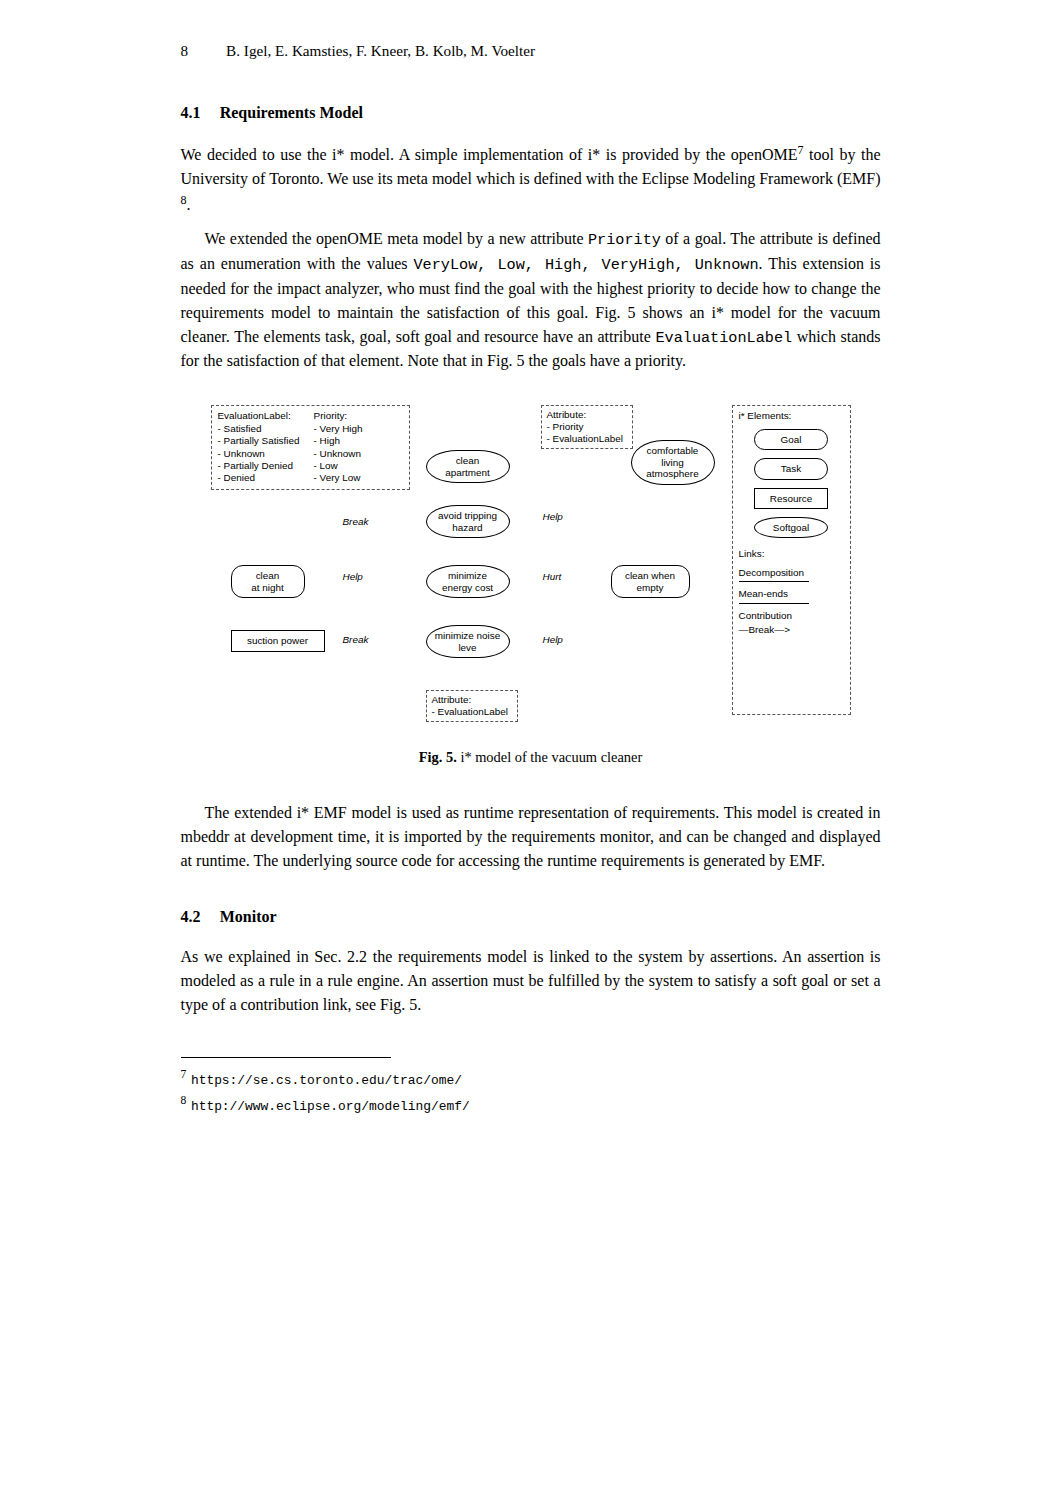8 B. Igel, E. Kamsties, F. Kneer, B. Kolb, M. Voelter
4.1 Requirements Model
We decided to use the i* model. A simple implementation of i* is provided by the openOME7 tool by the University of Toronto. We use its meta model which is defined with the Eclipse Modeling Framework (EMF) 8.
We extended the openOME meta model by a new attribute Priority of a goal. The attribute is defined as an enumeration with the values VeryLow, Low, High, VeryHigh, Unknown. This extension is needed for the impact analyzer, who must find the goal with the highest priority to decide how to change the requirements model to maintain the satisfaction of this goal. Fig. 5 shows an i* model for the vacuum cleaner. The elements task, goal, soft goal and resource have an attribute EvaluationLabel which stands for the satisfaction of that element. Note that in Fig. 5 the goals have a priority.
EvaluationLabel:
- Satisfied
- Partially Satisfied
- Unknown
- Partially Denied
- Denied
Priority:
- Very High
- High
- Unknown
- Low
- Very Low
Attribute:
- Priority
- EvaluationLabel
i* Elements:
Goal
Task
Resource
Softgoal
Links:
Decomposition
Mean-ends
Contribution
—Break—>
clean
apartment
avoid tripping
hazard
minimize
energy cost
minimize noise
leve
comfortable
living
atmosphere
clean when
empty
clean
at night
suction power
Attribute:
- EvaluationLabel
Break
Help
Break
Help
Hurt
Help
Fig. 5. i* model of the vacuum cleaner
The extended i* EMF model is used as runtime representation of requirements. This model is created in mbeddr at development time, it is imported by the requirements monitor, and can be changed and displayed at runtime. The underlying source code for accessing the runtime requirements is generated by EMF.
4.2 Monitor
As we explained in Sec. 2.2 the requirements model is linked to the system by assertions. An assertion is modeled as a rule in a rule engine. An assertion must be fulfilled by the system to satisfy a soft goal or set a type of a contribution link, see Fig. 5.
7 https://se.cs.toronto.edu/trac/ome/
8 http://www.eclipse.org/modeling/emf/